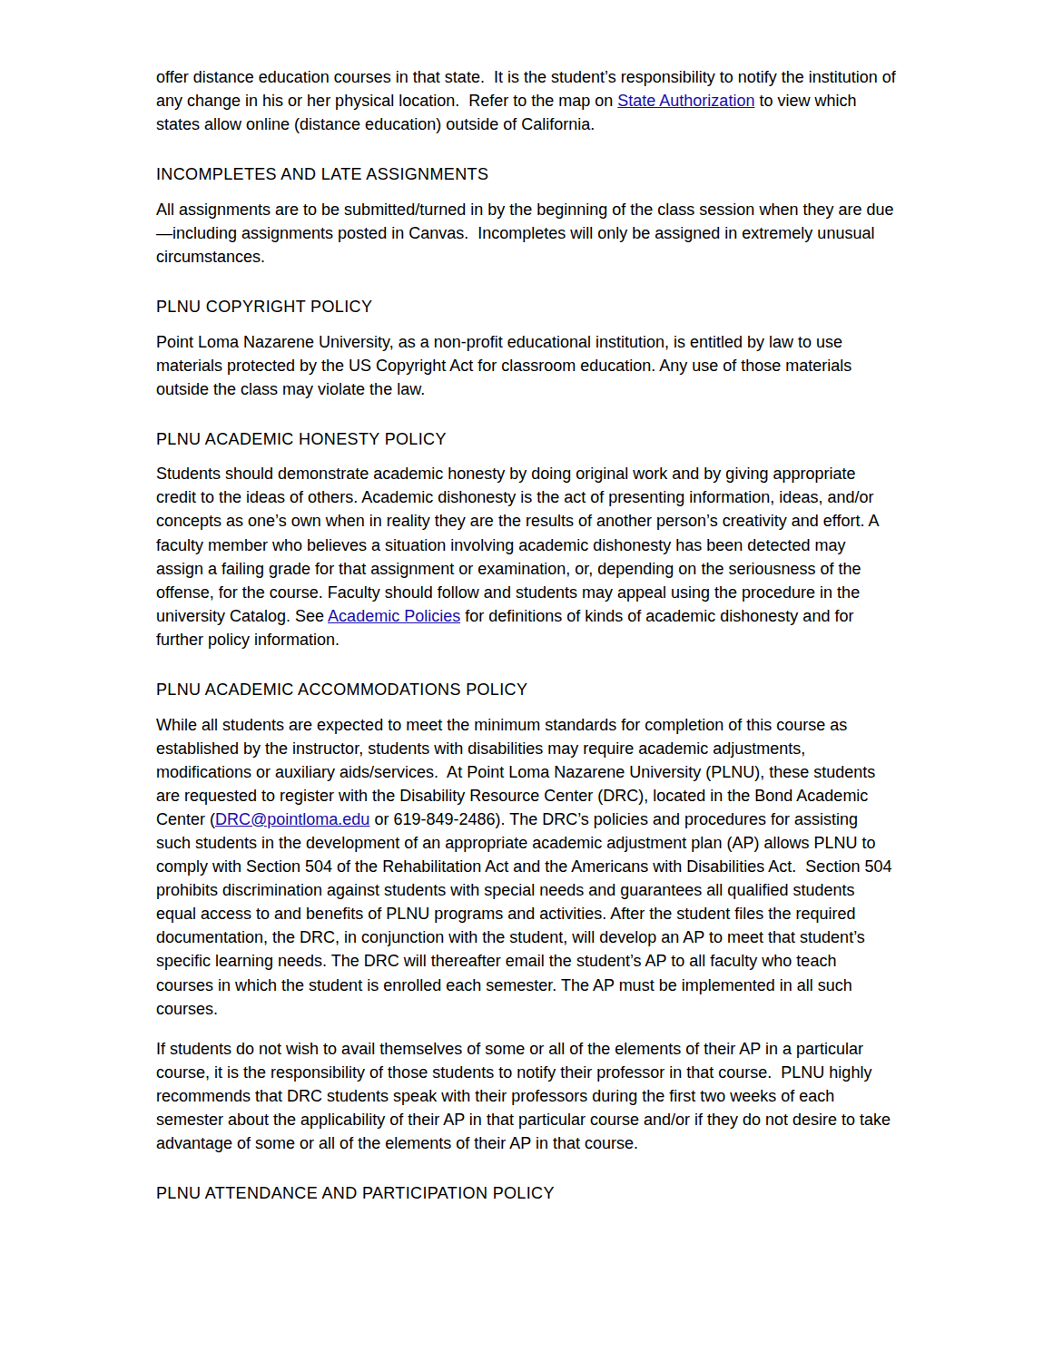offer distance education courses in that state. It is the student’s responsibility to notify the institution of any change in his or her physical location. Refer to the map on State Authorization to view which states allow online (distance education) outside of California.
INCOMPLETES AND LATE ASSIGNMENTS
All assignments are to be submitted/turned in by the beginning of the class session when they are due—including assignments posted in Canvas. Incompletes will only be assigned in extremely unusual circumstances.
PLNU COPYRIGHT POLICY
Point Loma Nazarene University, as a non-profit educational institution, is entitled by law to use materials protected by the US Copyright Act for classroom education. Any use of those materials outside the class may violate the law.
PLNU ACADEMIC HONESTY POLICY
Students should demonstrate academic honesty by doing original work and by giving appropriate credit to the ideas of others. Academic dishonesty is the act of presenting information, ideas, and/or concepts as one’s own when in reality they are the results of another person’s creativity and effort. A faculty member who believes a situation involving academic dishonesty has been detected may assign a failing grade for that assignment or examination, or, depending on the seriousness of the offense, for the course. Faculty should follow and students may appeal using the procedure in the university Catalog. See Academic Policies for definitions of kinds of academic dishonesty and for further policy information.
PLNU ACADEMIC ACCOMMODATIONS POLICY
While all students are expected to meet the minimum standards for completion of this course as established by the instructor, students with disabilities may require academic adjustments, modifications or auxiliary aids/services. At Point Loma Nazarene University (PLNU), these students are requested to register with the Disability Resource Center (DRC), located in the Bond Academic Center (DRC@pointloma.edu or 619-849-2486). The DRC’s policies and procedures for assisting such students in the development of an appropriate academic adjustment plan (AP) allows PLNU to comply with Section 504 of the Rehabilitation Act and the Americans with Disabilities Act. Section 504 prohibits discrimination against students with special needs and guarantees all qualified students equal access to and benefits of PLNU programs and activities. After the student files the required documentation, the DRC, in conjunction with the student, will develop an AP to meet that student’s specific learning needs. The DRC will thereafter email the student’s AP to all faculty who teach courses in which the student is enrolled each semester. The AP must be implemented in all such courses.
If students do not wish to avail themselves of some or all of the elements of their AP in a particular course, it is the responsibility of those students to notify their professor in that course. PLNU highly recommends that DRC students speak with their professors during the first two weeks of each semester about the applicability of their AP in that particular course and/or if they do not desire to take advantage of some or all of the elements of their AP in that course.
PLNU ATTENDANCE AND PARTICIPATION POLICY